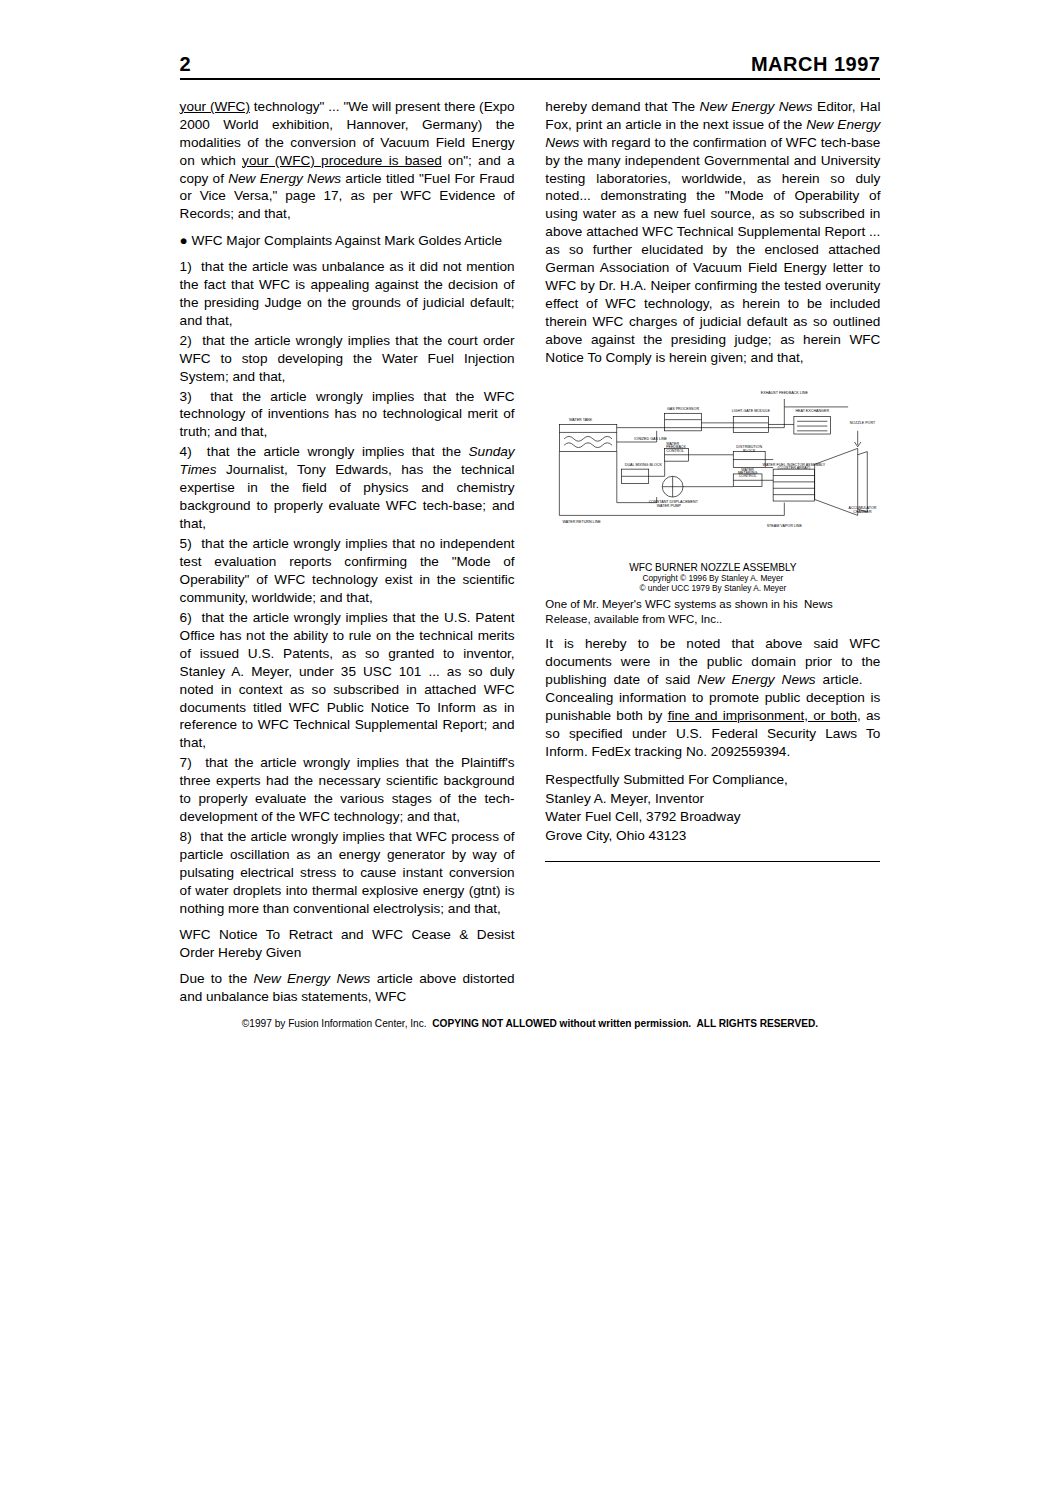2 MARCH 1997
your (WFC) technology" ... "We will present there (Expo 2000 World exhibition, Hannover, Germany) the modalities of the conversion of Vacuum Field Energy on which your (WFC) procedure is based on"; and a copy of New Energy News article titled "Fuel For Fraud or Vice Versa," page 17, as per WFC Evidence of Records; and that,
● WFC Major Complaints Against Mark Goldes Article
1) that the article was unbalance as it did not mention the fact that WFC is appealing against the decision of the presiding Judge on the grounds of judicial default; and that,
2) that the article wrongly implies that the court order WFC to stop developing the Water Fuel Injection System; and that,
3) that the article wrongly implies that the WFC technology of inventions has no technological merit of truth; and that,
4) that the article wrongly implies that the Sunday Times Journalist, Tony Edwards, has the technical expertise in the field of physics and chemistry background to properly evaluate WFC tech-base; and that,
5) that the article wrongly implies that no independent test evaluation reports confirming the "Mode of Operability" of WFC technology exist in the scientific community, worldwide; and that,
6) that the article wrongly implies that the U.S. Patent Office has not the ability to rule on the technical merits of issued U.S. Patents, as so granted to inventor, Stanley A. Meyer, under 35 USC 101 ... as so duly noted in context as so subscribed in attached WFC documents titled WFC Public Notice To Inform as in reference to WFC Technical Supplemental Report; and that,
7) that the article wrongly implies that the Plaintiff's three experts had the necessary scientific background to properly evaluate the various stages of the tech-development of the WFC technology; and that,
8) that the article wrongly implies that WFC process of particle oscillation as an energy generator by way of pulsating electrical stress to cause instant conversion of water droplets into thermal explosive energy (gtnt) is nothing more than conventional electrolysis; and that,
WFC Notice To Retract and WFC Cease & Desist Order Hereby Given
Due to the New Energy News article above distorted and unbalance bias statements, WFC
hereby demand that The New Energy News Editor, Hal Fox, print an article in the next issue of the New Energy News with regard to the confirmation of WFC tech-base by the many independent Governmental and University testing laboratories, worldwide, as herein so duly noted... demonstrating the "Mode of Operability of using water as a new fuel source, as so subscribed in above attached WFC Technical Supplemental Report ... as so further elucidated by the enclosed attached German Association of Vacuum Field Energy letter to WFC by Dr. H.A. Neiper confirming the tested overunity effect of WFC technology, as herein to be included therein WFC charges of judicial default as so outlined above against the presiding judge; as herein WFC Notice To Comply is herein given; and that,
EXHAUST FEEDBACK LINE GAS PROCESSOR LIGHT-GATE MODULE HEAT EXCHANGER WATER TANK IONIZED GAS LINE WATER FEEDBACK CONTROL DISTRIBUTION BLOCK NOZZLE PORT DUAL MIXING BLOCK WATER METERING CONTROL WATER FUEL INJECTOR ASSEMBLY (CLUSTER ARRAY) CONSTANT DISPLACEMENT WATER PUMP WATER RETURN LINE STEAM VAPOR LINE ACCUMULATOR CHAMBER
WFC BURNER NOZZLE ASSEMBLY
Copyright © 1996 By Stanley A. Meyer
© under UCC 1979 By Stanley A. Meyer
One of Mr. Meyer's WFC systems as shown in his News Release, available from WFC, Inc..
It is hereby to be noted that above said WFC documents were in the public domain prior to the publishing date of said New Energy News article. Concealing information to promote public deception is punishable both by fine and imprisonment, or both, as so specified under U.S. Federal Security Laws To Inform. FedEx tracking No. 2092559394.
Respectfully Submitted For Compliance,
Stanley A. Meyer, Inventor
Water Fuel Cell, 3792 Broadway
Grove City, Ohio 43123
©1997 by Fusion Information Center, Inc. COPYING NOT ALLOWED without written permission. ALL RIGHTS RESERVED.